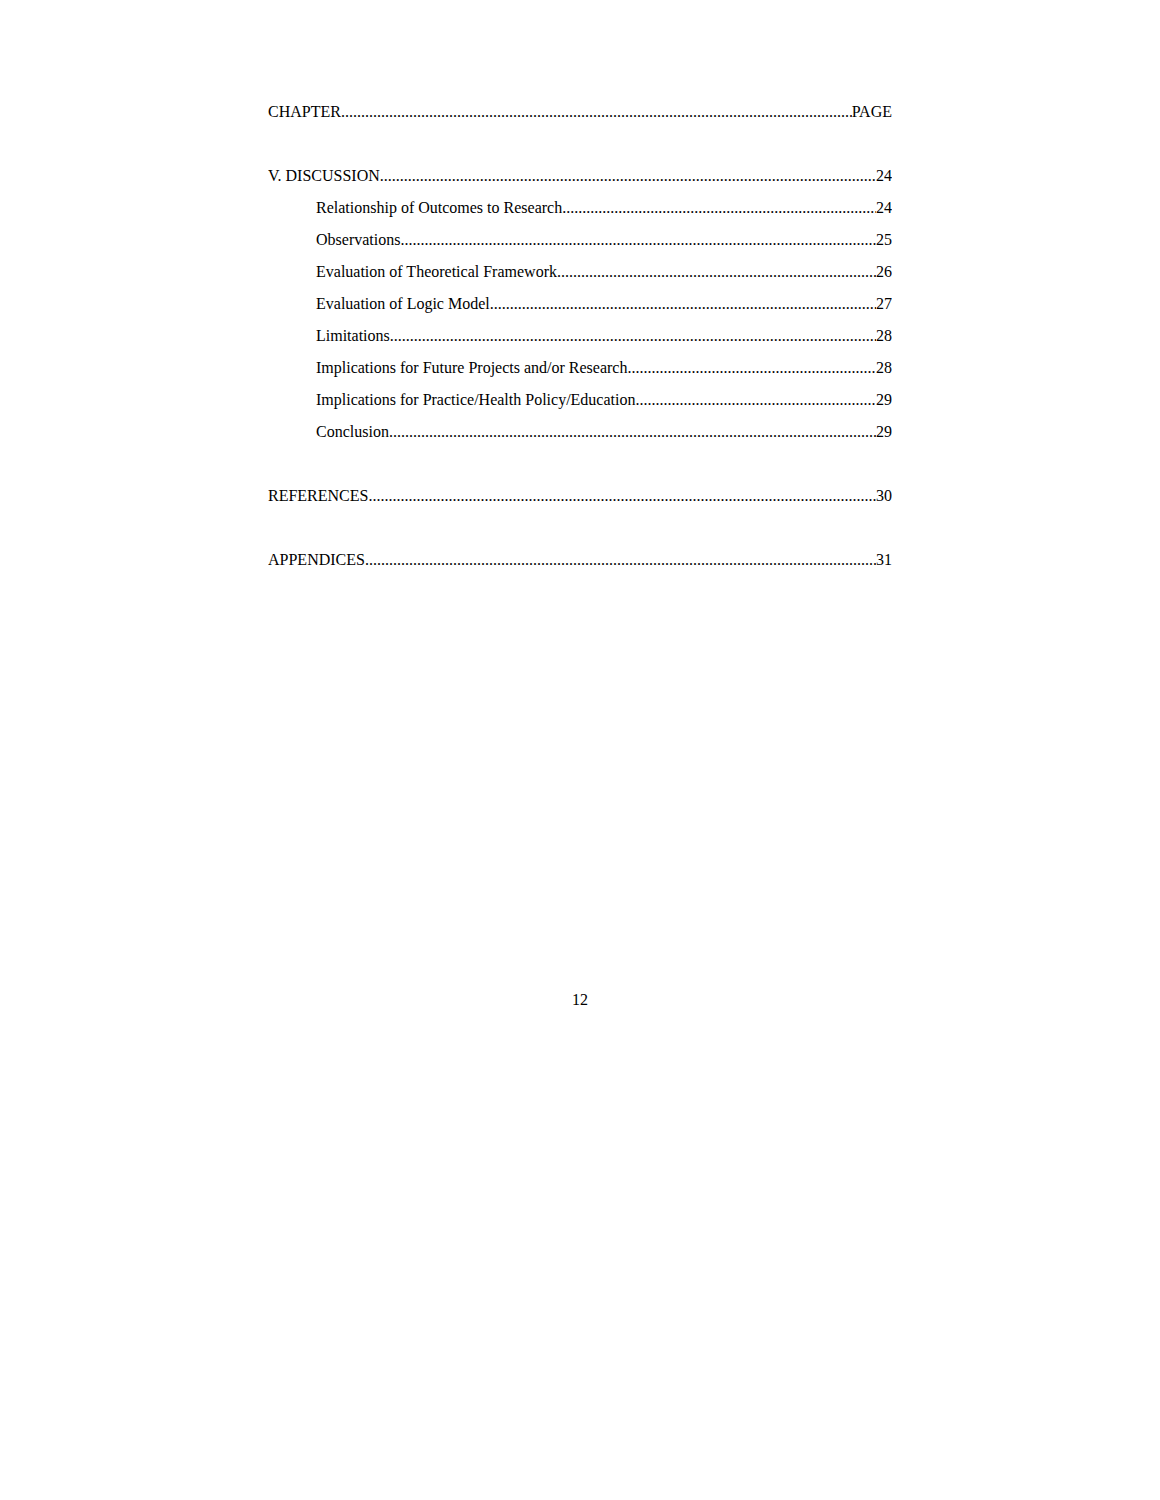CHAPTER PAGE
V. DISCUSSION 24
Relationship of Outcomes to Research 24
Observations 25
Evaluation of Theoretical Framework 26
Evaluation of Logic Model 27
Limitations 28
Implications for Future Projects and/or Research 28
Implications for Practice/Health Policy/Education 29
Conclusion 29
REFERENCES 30
APPENDICES 31
12